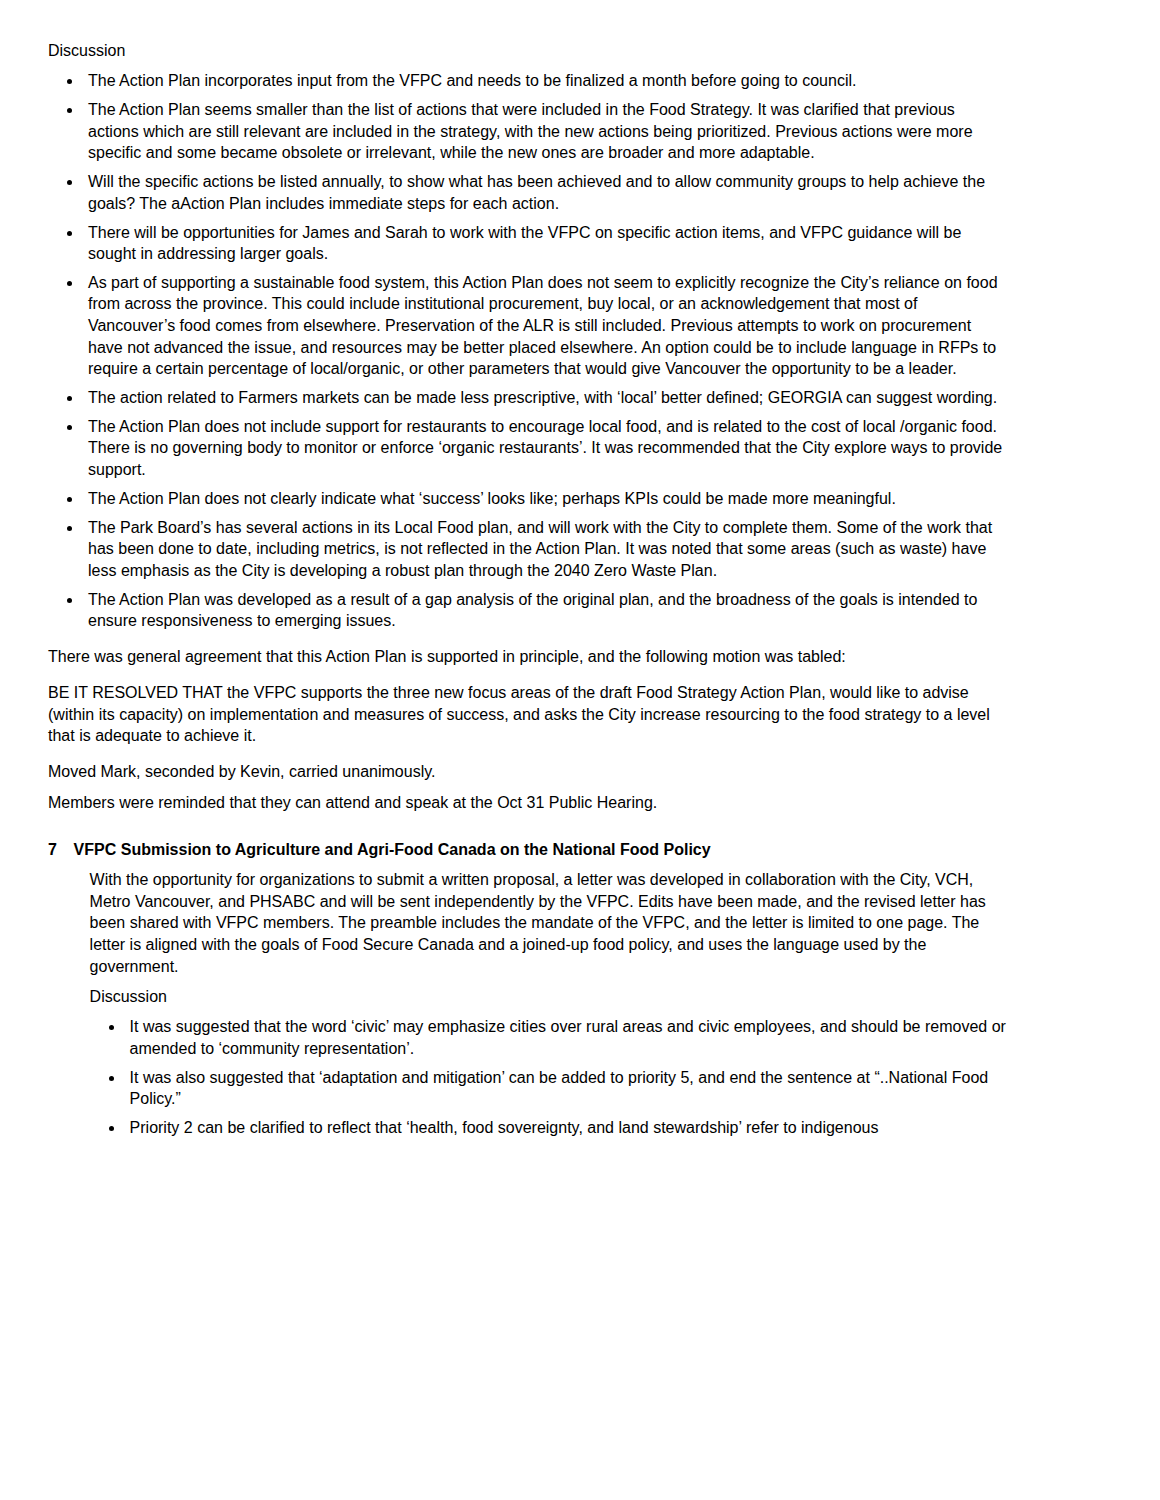Discussion
The Action Plan incorporates input from the VFPC and needs to be finalized a month before going to council.
The Action Plan seems smaller than the list of actions that were included in the Food Strategy. It was clarified that previous actions which are still relevant are included in the strategy, with the new actions being prioritized. Previous actions were more specific and some became obsolete or irrelevant, while the new ones are broader and more adaptable.
Will the specific actions be listed annually, to show what has been achieved and to allow community groups to help achieve the goals? The aAction Plan includes immediate steps for each action.
There will be opportunities for James and Sarah to work with the VFPC on specific action items, and VFPC guidance will be sought in addressing larger goals.
As part of supporting a sustainable food system, this Action Plan does not seem to explicitly recognize the City’s reliance on food from across the province. This could include institutional procurement, buy local, or an acknowledgement that most of Vancouver’s food comes from elsewhere. Preservation of the ALR is still included. Previous attempts to work on procurement have not advanced the issue, and resources may be better placed elsewhere. An option could be to include language in RFPs to require a certain percentage of local/organic, or other parameters that would give Vancouver the opportunity to be a leader.
The action related to Farmers markets can be made less prescriptive, with ‘local’ better defined; GEORGIA can suggest wording.
The Action Plan does not include support for restaurants to encourage local food, and is related to the cost of local /organic food. There is no governing body to monitor or enforce ‘organic restaurants’. It was recommended that the City explore ways to provide support.
The Action Plan does not clearly indicate what ‘success’ looks like; perhaps KPIs could be made more meaningful.
The Park Board’s has several actions in its Local Food plan, and will work with the City to complete them. Some of the work that has been done to date, including metrics, is not reflected in the Action Plan. It was noted that some areas (such as waste) have less emphasis as the City is developing a robust plan through the 2040 Zero Waste Plan.
The Action Plan was developed as a result of a gap analysis of the original plan, and the broadness of the goals is intended to ensure responsiveness to emerging issues.
There was general agreement that this Action Plan is supported in principle, and the following motion was tabled:
BE IT RESOLVED THAT the VFPC supports the three new focus areas of the draft Food Strategy Action Plan, would like to advise (within its capacity) on implementation and measures of success, and asks the City increase resourcing to the food strategy to a level that is adequate to achieve it.
Moved Mark, seconded by Kevin, carried unanimously.
Members were reminded that they can attend and speak at the Oct 31 Public Hearing.
7 VFPC Submission to Agriculture and Agri-Food Canada on the National Food Policy
With the opportunity for organizations to submit a written proposal, a letter was developed in collaboration with the City, VCH, Metro Vancouver, and PHSABC and will be sent independently by the VFPC. Edits have been made, and the revised letter has been shared with VFPC members. The preamble includes the mandate of the VFPC, and the letter is limited to one page. The letter is aligned with the goals of Food Secure Canada and a joined-up food policy, and uses the language used by the government.
Discussion
It was suggested that the word ‘civic’ may emphasize cities over rural areas and civic employees, and should be removed or amended to ‘community representation’.
It was also suggested that ‘adaptation and mitigation’ can be added to priority 5, and end the sentence at “..National Food Policy.”
Priority 2 can be clarified to reflect that ‘health, food sovereignty, and land stewardship’ refer to indigenous